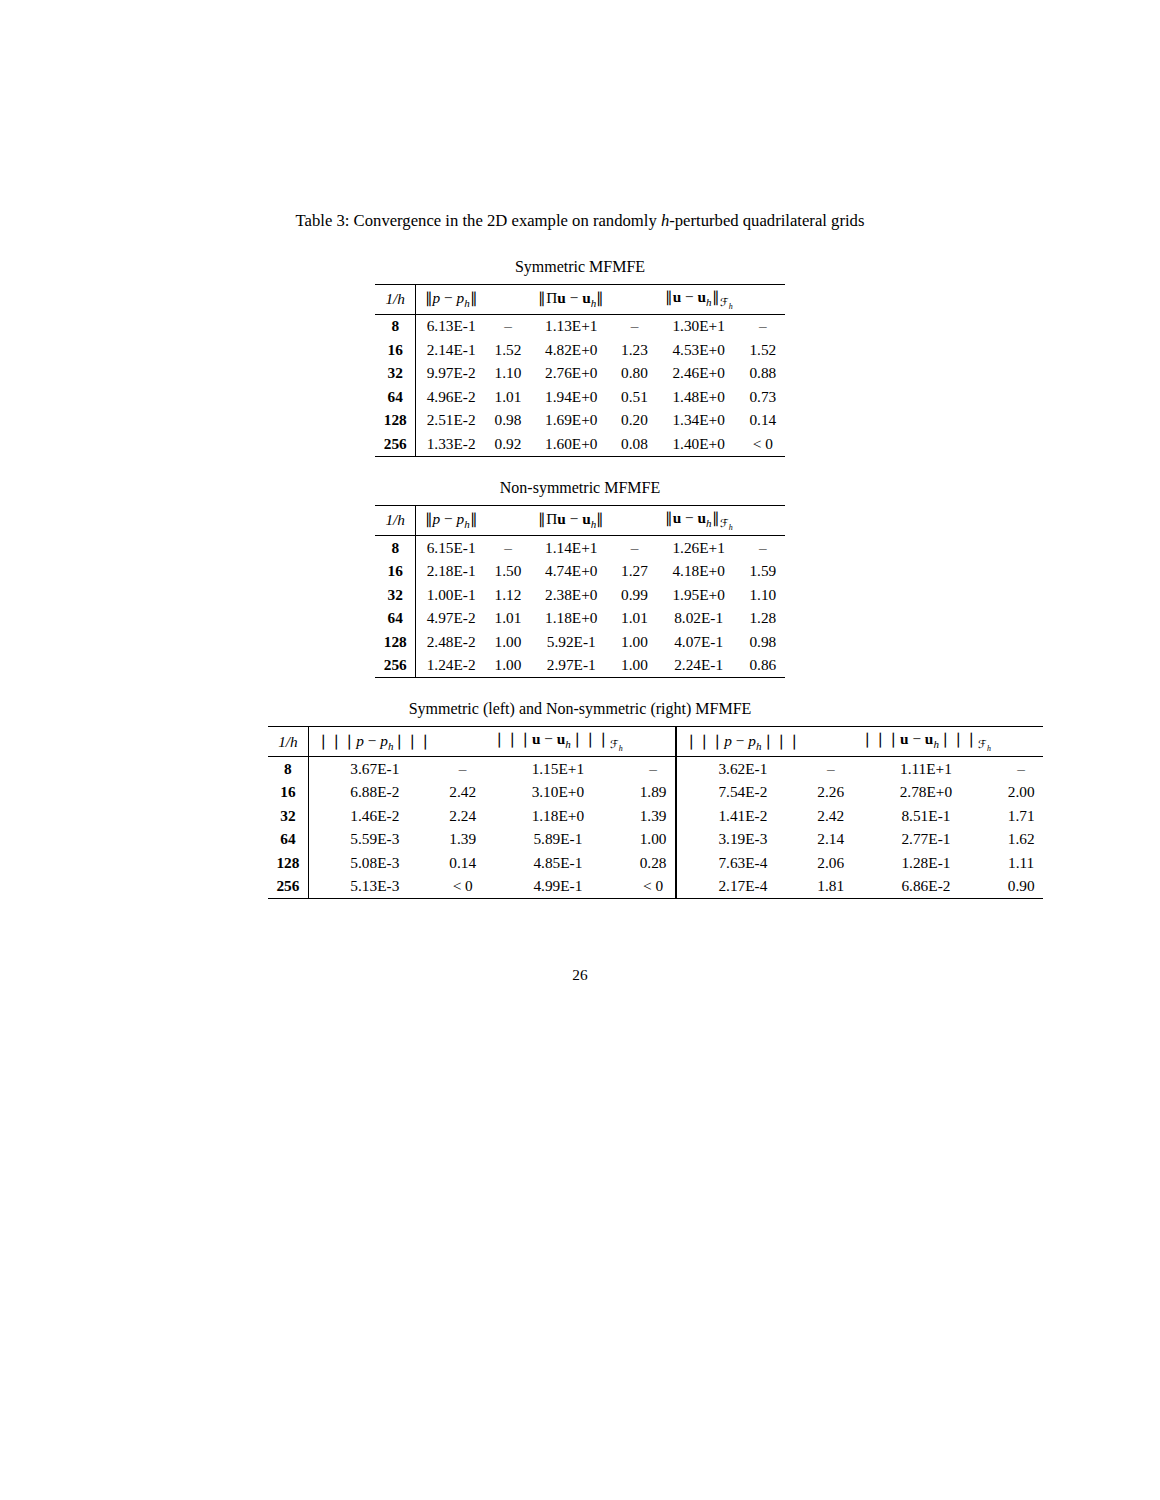Table 3: Convergence in the 2D example on randomly h-perturbed quadrilateral grids
Symmetric MFMFE
| 1/h | ∥ p − p h ∥ | | ∥Π u − u h ∥ | | ∥ u − u h ∥ ℱ h | |
| --- | --- | --- | --- | --- | --- | --- |
| 8 | 6.13E-1 | – | 1.13E+1 | – | 1.30E+1 | – |
| 16 | 2.14E-1 | 1.52 | 4.82E+0 | 1.23 | 4.53E+0 | 1.52 |
| 32 | 9.97E-2 | 1.10 | 2.76E+0 | 0.80 | 2.46E+0 | 0.88 |
| 64 | 4.96E-2 | 1.01 | 1.94E+0 | 0.51 | 1.48E+0 | 0.73 |
| 128 | 2.51E-2 | 0.98 | 1.69E+0 | 0.20 | 1.34E+0 | 0.14 |
| 256 | 1.33E-2 | 0.92 | 1.60E+0 | 0.08 | 1.40E+0 | < 0 |
Non-symmetric MFMFE
| 1/h | ∥ p − p h ∥ | | ∥Π u − u h ∥ | | ∥ u − u h ∥ ℱ h | |
| --- | --- | --- | --- | --- | --- | --- |
| 8 | 6.15E-1 | – | 1.14E+1 | – | 1.26E+1 | – |
| 16 | 2.18E-1 | 1.50 | 4.74E+0 | 1.27 | 4.18E+0 | 1.59 |
| 32 | 1.00E-1 | 1.12 | 2.38E+0 | 0.99 | 1.95E+0 | 1.10 |
| 64 | 4.97E-2 | 1.01 | 1.18E+0 | 1.01 | 8.02E-1 | 1.28 |
| 128 | 2.48E-2 | 1.00 | 5.92E-1 | 1.00 | 4.07E-1 | 0.98 |
| 256 | 1.24E-2 | 1.00 | 2.97E-1 | 1.00 | 2.24E-1 | 0.86 |
Symmetric (left) and Non-symmetric (right) MFMFE
| 1/h | ❘❘❘ p − p h ❘❘❘ | | ❘❘❘ u − u h ❘❘❘ ℱ h | | ❘❘❘ p − p h ❘❘❘ | | ❘❘❘ u − u h ❘❘❘ ℱ h | |
| --- | --- | --- | --- | --- | --- | --- | --- | --- |
| 8 | 3.67E-1 | – | 1.15E+1 | – | 3.62E-1 | – | 1.11E+1 | – |
| 16 | 6.88E-2 | 2.42 | 3.10E+0 | 1.89 | 7.54E-2 | 2.26 | 2.78E+0 | 2.00 |
| 32 | 1.46E-2 | 2.24 | 1.18E+0 | 1.39 | 1.41E-2 | 2.42 | 8.51E-1 | 1.71 |
| 64 | 5.59E-3 | 1.39 | 5.89E-1 | 1.00 | 3.19E-3 | 2.14 | 2.77E-1 | 1.62 |
| 128 | 5.08E-3 | 0.14 | 4.85E-1 | 0.28 | 7.63E-4 | 2.06 | 1.28E-1 | 1.11 |
| 256 | 5.13E-3 | < 0 | 4.99E-1 | < 0 | 2.17E-4 | 1.81 | 6.86E-2 | 0.90 |
26